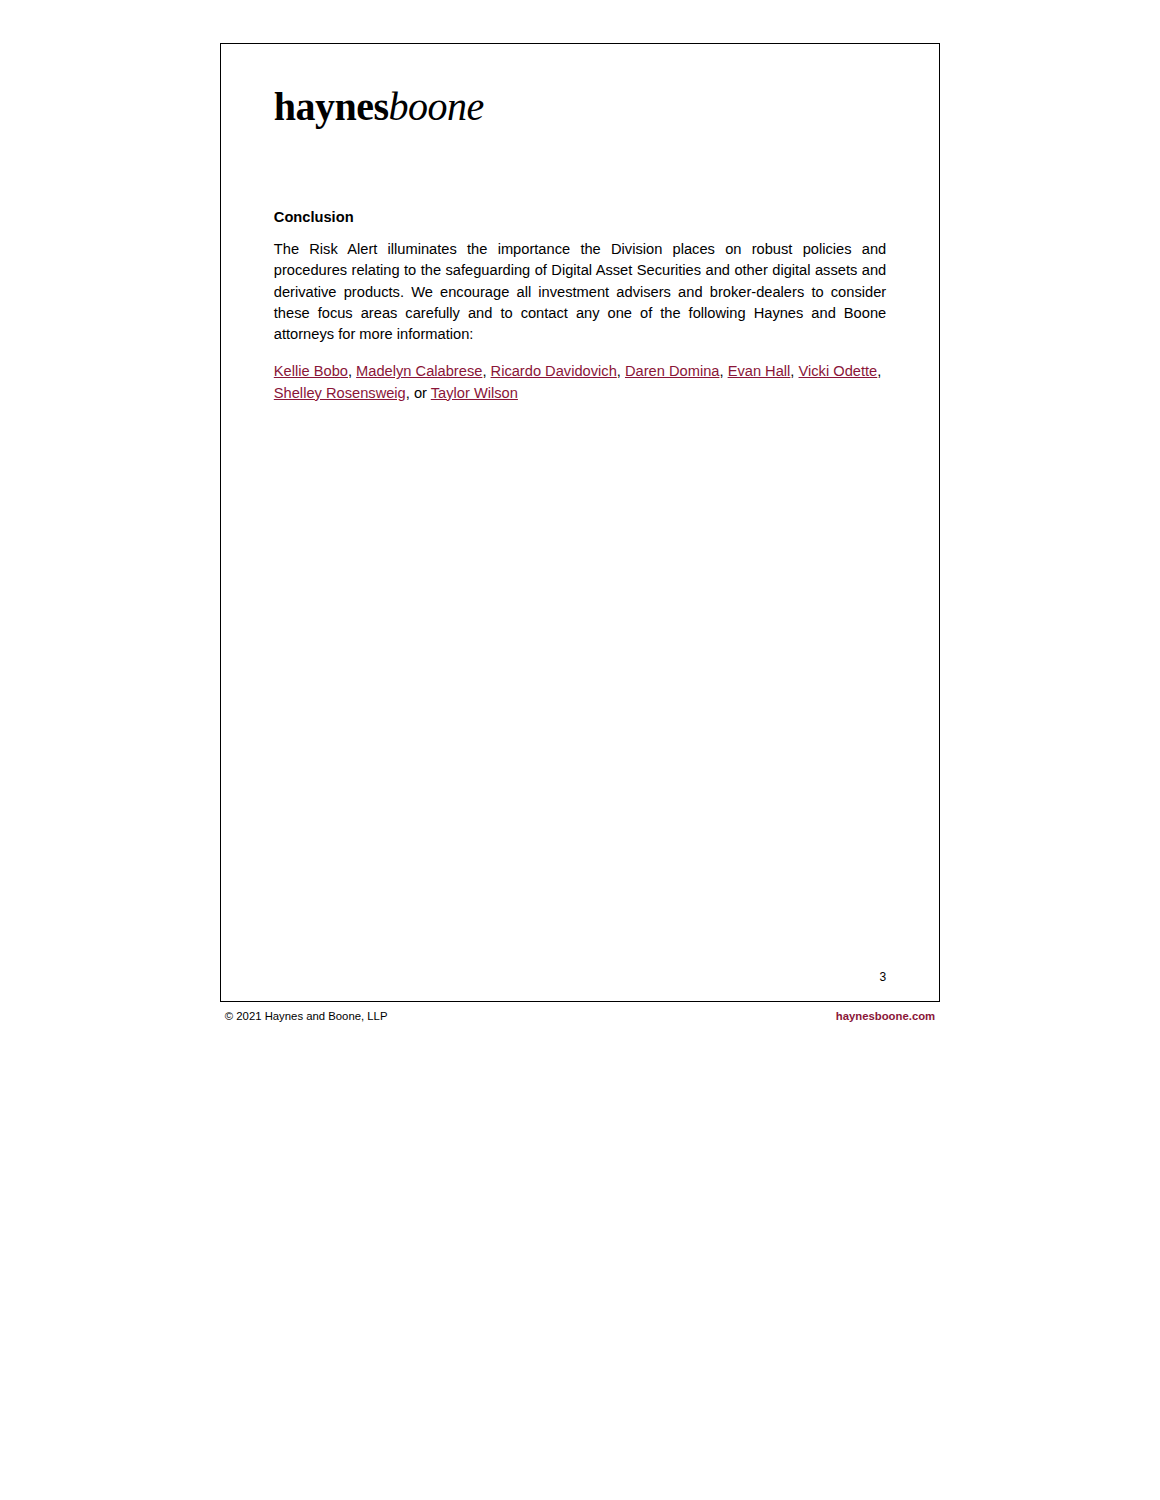haynes boone
Conclusion
The Risk Alert illuminates the importance the Division places on robust policies and procedures relating to the safeguarding of Digital Asset Securities and other digital assets and derivative products. We encourage all investment advisers and broker-dealers to consider these focus areas carefully and to contact any one of the following Haynes and Boone attorneys for more information:
Kellie Bobo, Madelyn Calabrese, Ricardo Davidovich, Daren Domina, Evan Hall, Vicki Odette, Shelley Rosensweig, or Taylor Wilson
3
© 2021 Haynes and Boone, LLP
haynesboone.com